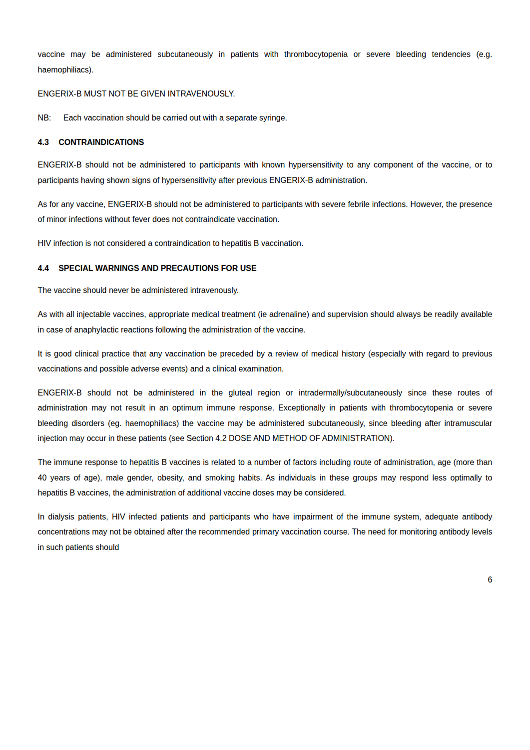vaccine may be administered subcutaneously in patients with thrombocytopenia or severe bleeding tendencies (e.g. haemophiliacs).
ENGERIX-B MUST NOT BE GIVEN INTRAVENOUSLY.
NB: Each vaccination should be carried out with a separate syringe.
4.3 CONTRAINDICATIONS
ENGERIX-B should not be administered to participants with known hypersensitivity to any component of the vaccine, or to participants having shown signs of hypersensitivity after previous ENGERIX-B administration.
As for any vaccine, ENGERIX-B should not be administered to participants with severe febrile infections. However, the presence of minor infections without fever does not contraindicate vaccination.
HIV infection is not considered a contraindication to hepatitis B vaccination.
4.4 SPECIAL WARNINGS AND PRECAUTIONS FOR USE
The vaccine should never be administered intravenously.
As with all injectable vaccines, appropriate medical treatment (ie adrenaline) and supervision should always be readily available in case of anaphylactic reactions following the administration of the vaccine.
It is good clinical practice that any vaccination be preceded by a review of medical history (especially with regard to previous vaccinations and possible adverse events) and a clinical examination.
ENGERIX-B should not be administered in the gluteal region or intradermally/subcutaneously since these routes of administration may not result in an optimum immune response. Exceptionally in patients with thrombocytopenia or severe bleeding disorders (eg. haemophiliacs) the vaccine may be administered subcutaneously, since bleeding after intramuscular injection may occur in these patients (see Section 4.2 DOSE AND METHOD OF ADMINISTRATION).
The immune response to hepatitis B vaccines is related to a number of factors including route of administration, age (more than 40 years of age), male gender, obesity, and smoking habits. As individuals in these groups may respond less optimally to hepatitis B vaccines, the administration of additional vaccine doses may be considered.
In dialysis patients, HIV infected patients and participants who have impairment of the immune system, adequate antibody concentrations may not be obtained after the recommended primary vaccination course. The need for monitoring antibody levels in such patients should
6